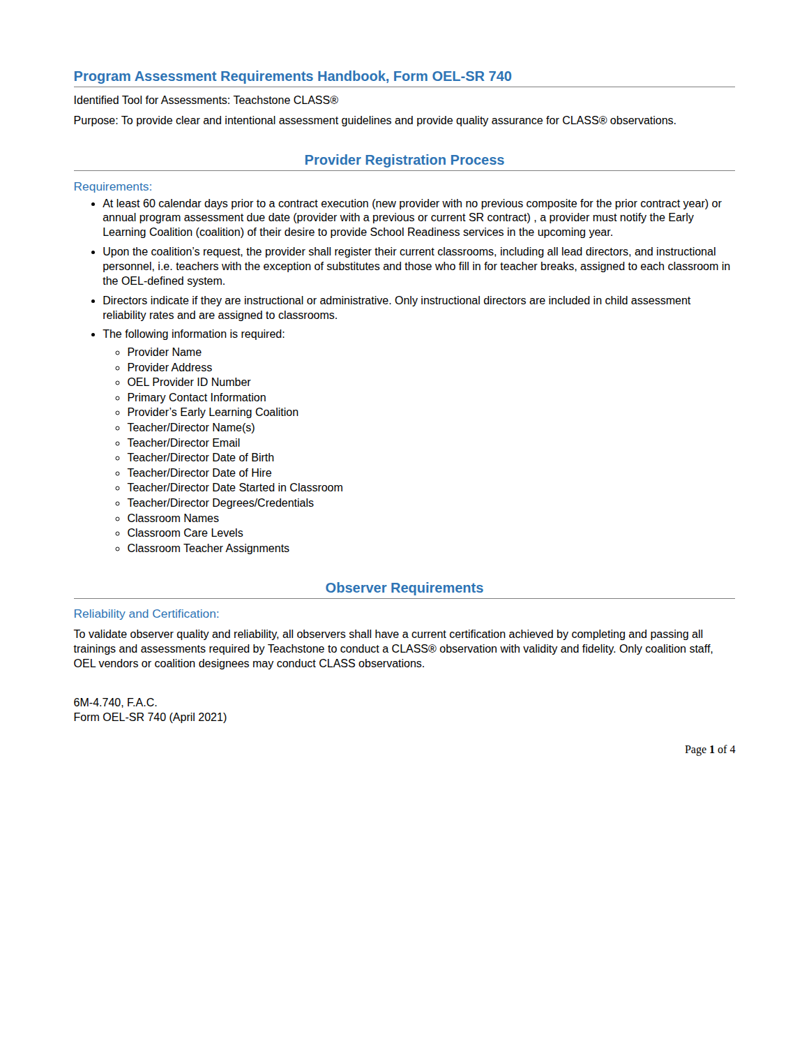Program Assessment Requirements Handbook, Form OEL-SR 740
Identified Tool for Assessments: Teachstone CLASS®
Purpose: To provide clear and intentional assessment guidelines and provide quality assurance for CLASS® observations.
Provider Registration Process
Requirements:
At least 60 calendar days prior to a contract execution (new provider with no previous composite for the prior contract year) or annual program assessment due date (provider with a previous or current SR contract) , a provider must notify the Early Learning Coalition (coalition) of their desire to provide School Readiness services in the upcoming year.
Upon the coalition’s request, the provider shall register their current classrooms, including all lead directors, and instructional personnel, i.e. teachers with the exception of substitutes and those who fill in for teacher breaks, assigned to each classroom in the OEL-defined system.
Directors indicate if they are instructional or administrative. Only instructional directors are included in child assessment reliability rates and are assigned to classrooms.
The following information is required:
Provider Name
Provider Address
OEL Provider ID Number
Primary Contact Information
Provider’s Early Learning Coalition
Teacher/Director Name(s)
Teacher/Director Email
Teacher/Director Date of Birth
Teacher/Director Date of Hire
Teacher/Director Date Started in Classroom
Teacher/Director Degrees/Credentials
Classroom Names
Classroom Care Levels
Classroom Teacher Assignments
Observer Requirements
Reliability and Certification:
To validate observer quality and reliability, all observers shall have a current certification achieved by completing and passing all trainings and assessments required by Teachstone to conduct a CLASS® observation with validity and fidelity. Only coalition staff, OEL vendors or coalition designees may conduct CLASS observations.
6M-4.740, F.A.C.
Form OEL-SR 740 (April 2021)
Page 1 of 4